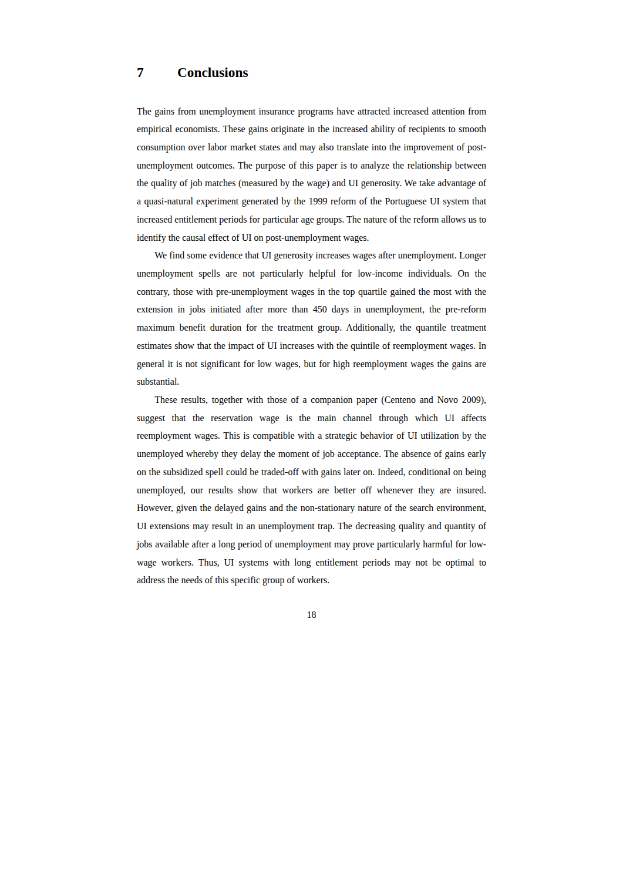7 Conclusions
The gains from unemployment insurance programs have attracted increased attention from empirical economists. These gains originate in the increased ability of recipients to smooth consumption over labor market states and may also translate into the improvement of post-unemployment outcomes. The purpose of this paper is to analyze the relationship between the quality of job matches (measured by the wage) and UI generosity. We take advantage of a quasi-natural experiment generated by the 1999 reform of the Portuguese UI system that increased entitlement periods for particular age groups. The nature of the reform allows us to identify the causal effect of UI on post-unemployment wages.
We find some evidence that UI generosity increases wages after unemployment. Longer unemployment spells are not particularly helpful for low-income individuals. On the contrary, those with pre-unemployment wages in the top quartile gained the most with the extension in jobs initiated after more than 450 days in unemployment, the pre-reform maximum benefit duration for the treatment group. Additionally, the quantile treatment estimates show that the impact of UI increases with the quintile of reemployment wages. In general it is not significant for low wages, but for high reemployment wages the gains are substantial.
These results, together with those of a companion paper (Centeno and Novo 2009), suggest that the reservation wage is the main channel through which UI affects reemployment wages. This is compatible with a strategic behavior of UI utilization by the unemployed whereby they delay the moment of job acceptance. The absence of gains early on the subsidized spell could be traded-off with gains later on. Indeed, conditional on being unemployed, our results show that workers are better off whenever they are insured. However, given the delayed gains and the non-stationary nature of the search environment, UI extensions may result in an unemployment trap. The decreasing quality and quantity of jobs available after a long period of unemployment may prove particularly harmful for low-wage workers. Thus, UI systems with long entitlement periods may not be optimal to address the needs of this specific group of workers.
18